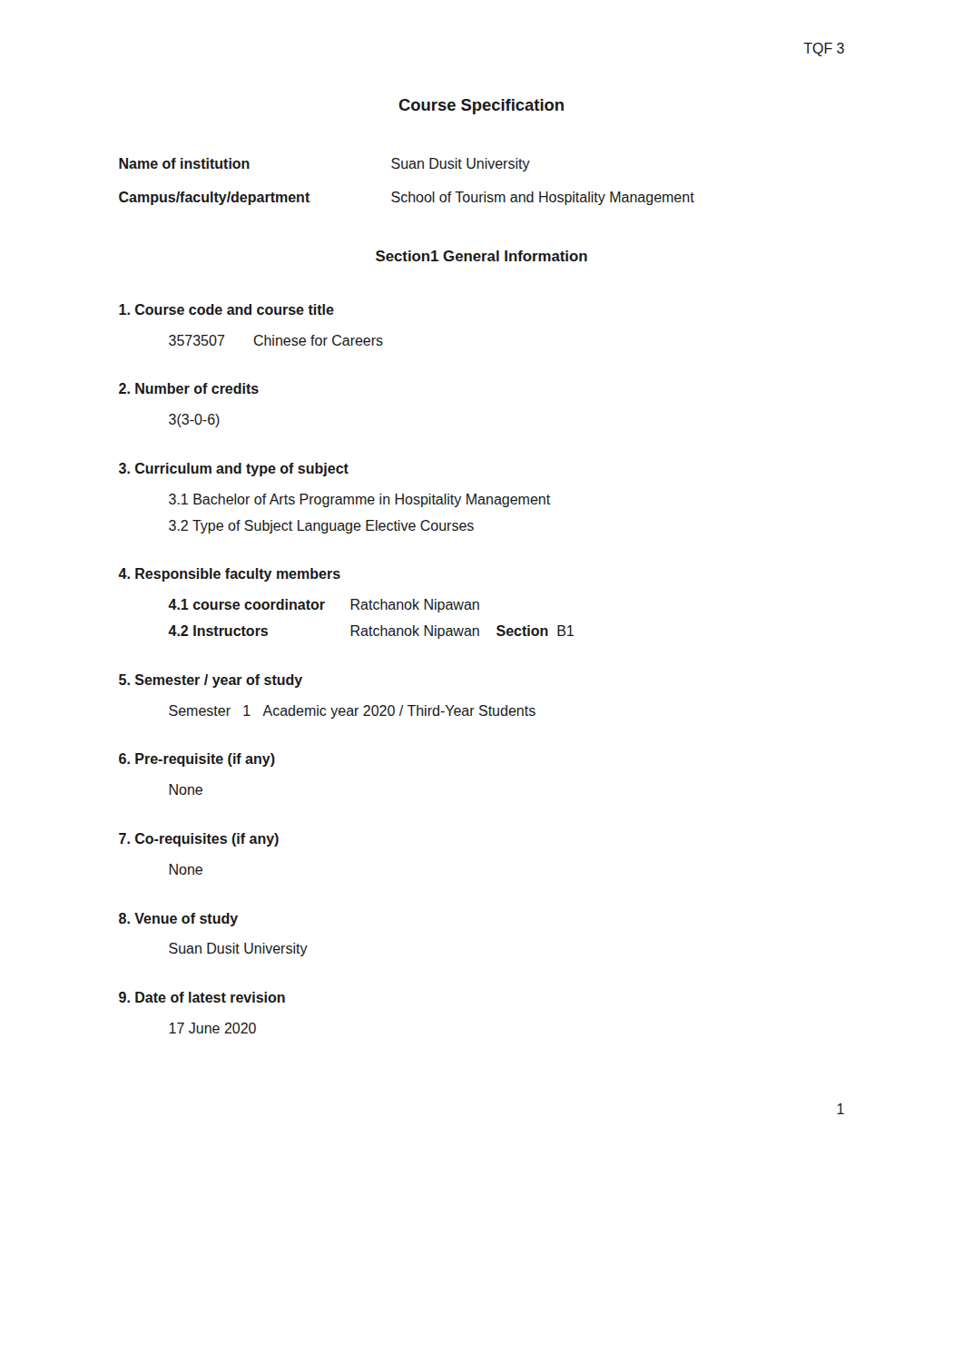TQF 3
Course Specification
Name of institution
Suan Dusit University
Campus/faculty/department
School of Tourism and Hospitality Management
Section1 General Information
1. Course code and course title
3573507 Chinese for Careers
2. Number of credits
3(3-0-6)
3. Curriculum and type of subject
3.1 Bachelor of Arts Programme in Hospitality Management
3.2 Type of Subject Language Elective Courses
4. Responsible faculty members
4.1 course coordinator
Ratchanok Nipawan
4.2 Instructors
Ratchanok Nipawan Section B1
5. Semester / year of study
Semester 1 Academic year 2020 / Third-Year Students
6. Pre-requisite (if any)
None
7. Co-requisites (if any)
None
8. Venue of study
Suan Dusit University
9. Date of latest revision
17 June 2020
1